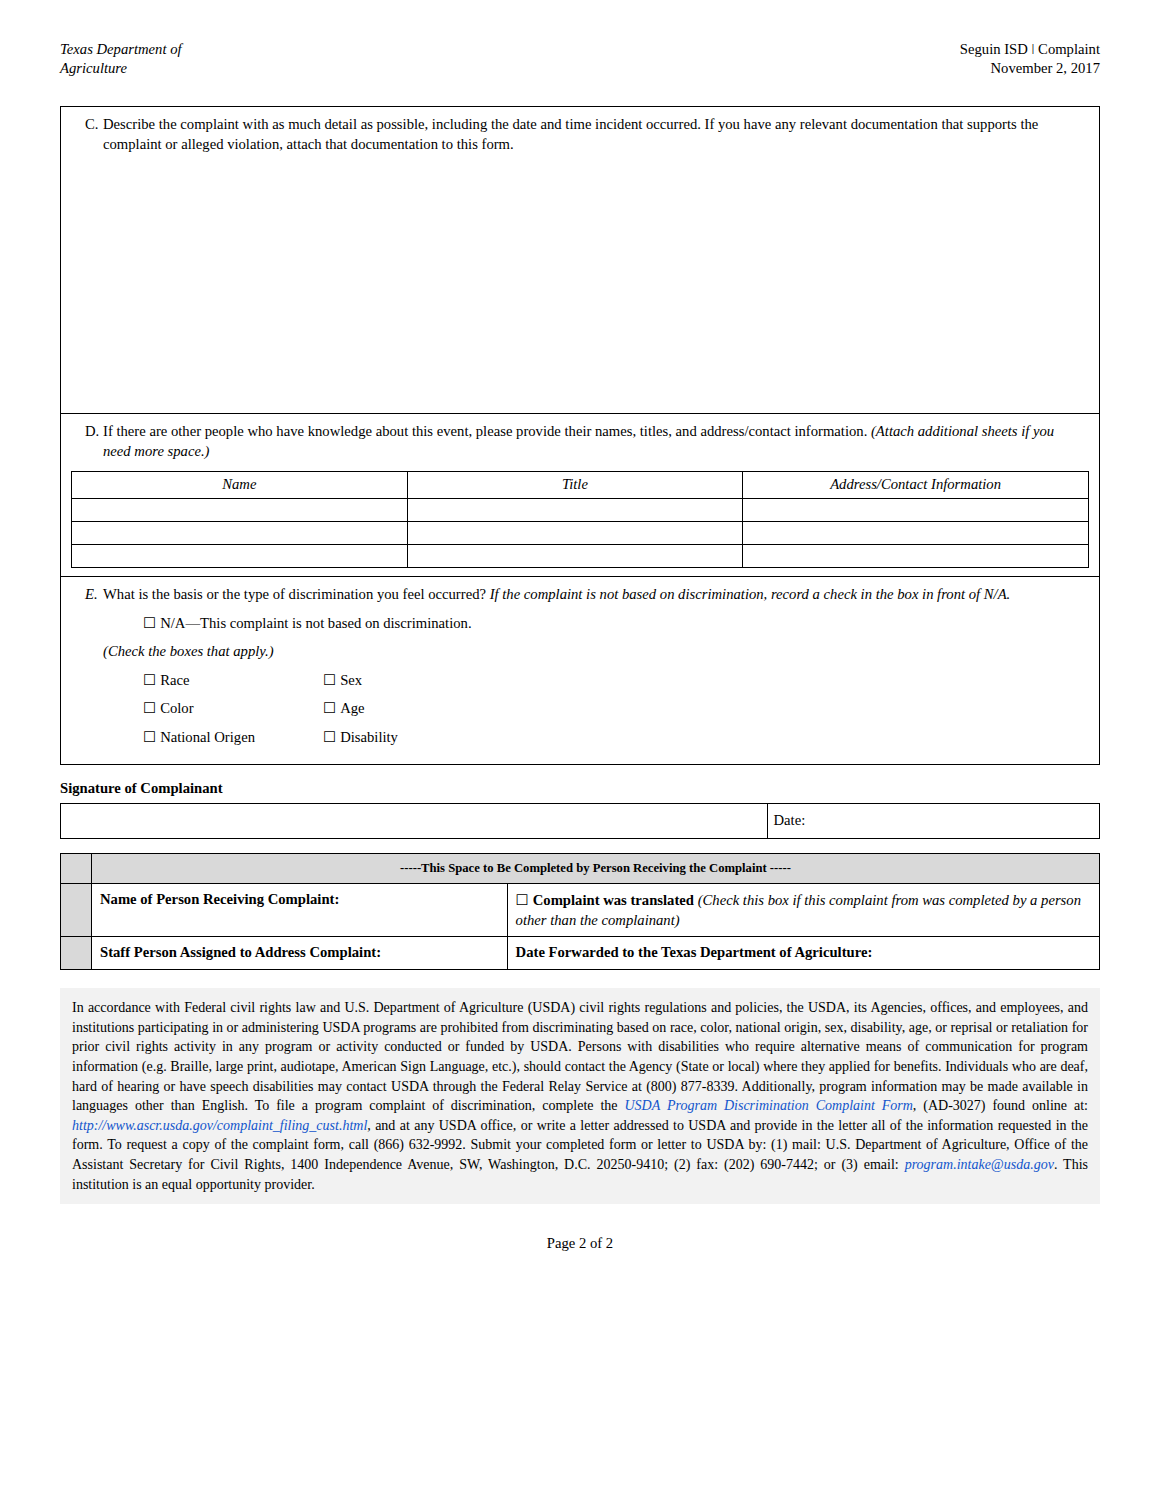Texas Department of
Agriculture
Seguin ISD ǀ Complaint
November 2, 2017
C.
Describe the complaint with as much detail as possible, including the date and time incident occurred. If you have any relevant documentation that supports the complaint or alleged violation, attach that documentation to this form.
D.
If there are other people who have knowledge about this event, please provide their names, titles, and address/contact information. (Attach additional sheets if you need more space.)
| Name | Title | Address/Contact Information |
| --- | --- | --- |
E.
What is the basis or the type of discrimination you feel occurred? If the complaint is not based on discrimination, record a check in the box in front of N/A.
☐N/A—This complaint is not based on discrimination.
(Check the boxes that apply.)
☐Race
☐Sex
☐Color
☐Age
☐National Origen
☐Disability
Signature of Complainant
| | Date: |
| | -----This Space to Be Completed by Person Receiving the Complaint ----- |
| | Name of Person Receiving Complaint: | ☐ Complaint was translated (Check this box if this complaint from was completed by a person other than the complainant) |
| | Staff Person Assigned to Address Complaint: | Date Forwarded to the Texas Department of Agriculture: |
In accordance with Federal civil rights law and U.S. Department of Agriculture (USDA) civil rights regulations and policies, the USDA, its Agencies, offices, and employees, and institutions participating in or administering USDA programs are prohibited from discriminating based on race, color, national origin, sex, disability, age, or reprisal or retaliation for prior civil rights activity in any program or activity conducted or funded by USDA. Persons with disabilities who require alternative means of communication for program information (e.g. Braille, large print, audiotape, American Sign Language, etc.), should contact the Agency (State or local) where they applied for benefits. Individuals who are deaf, hard of hearing or have speech disabilities may contact USDA through the Federal Relay Service at (800) 877-8339. Additionally, program information may be made available in languages other than English. To file a program complaint of discrimination, complete the USDA Program Discrimination Complaint Form, (AD-3027) found online at: http://www.ascr.usda.gov/complaint_filing_cust.html, and at any USDA office, or write a letter addressed to USDA and provide in the letter all of the information requested in the form. To request a copy of the complaint form, call (866) 632-9992. Submit your completed form or letter to USDA by: (1) mail: U.S. Department of Agriculture, Office of the Assistant Secretary for Civil Rights, 1400 Independence Avenue, SW, Washington, D.C. 20250-9410; (2) fax: (202) 690-7442; or (3) email: program.intake@usda.gov. This institution is an equal opportunity provider.
Page 2 of 2